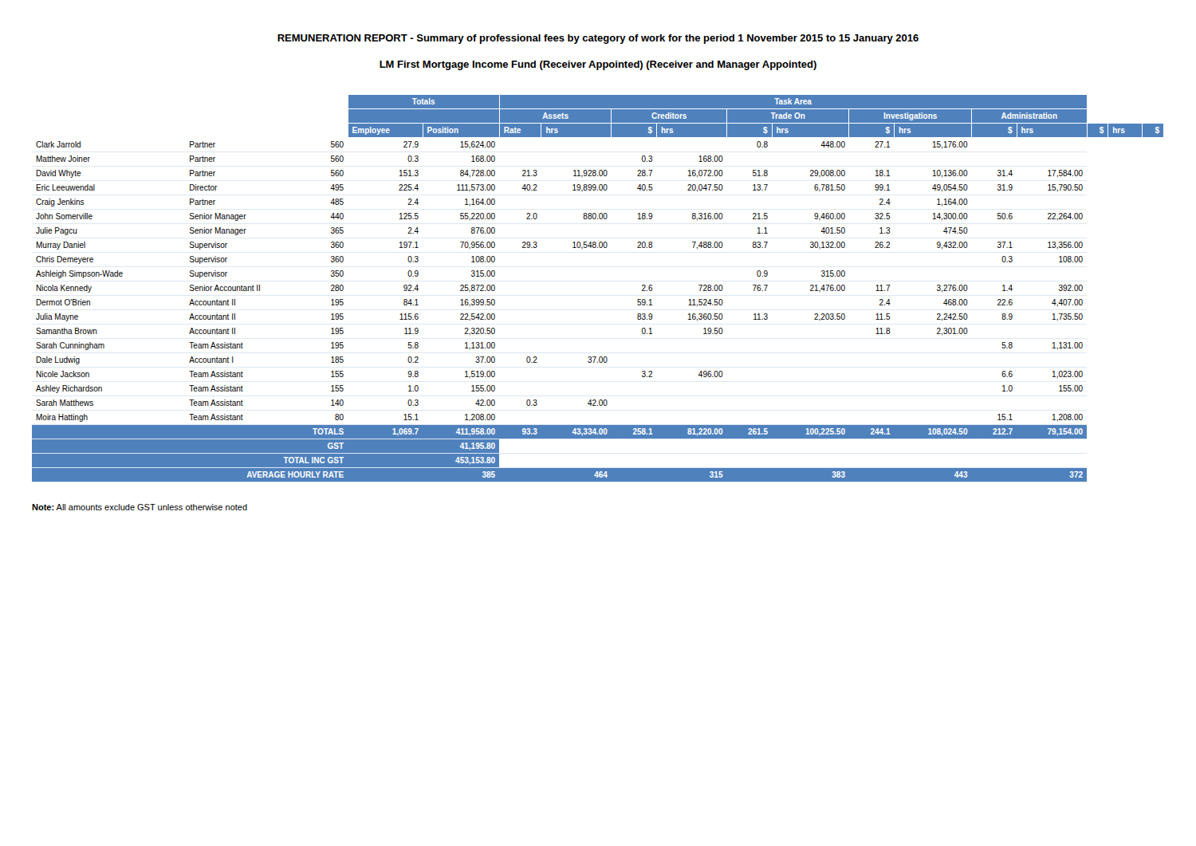REMUNERATION REPORT - Summary of professional fees by category of work for the period 1 November 2015 to 15 January 2016
LM First Mortgage Income Fund (Receiver Appointed) (Receiver and Manager Appointed)
| | | | Totals | Task Area |
| --- | --- | --- | --- | --- |
| | Assets | Creditors | Trade On | Investigations | Administration |
| Employee | Position | Rate | hrs | $ | hrs | $ | hrs | $ | hrs | $ | hrs | $ | hrs | $ |
| Clark Jarrold | Partner | 560 | 27.9 | 15,624.00 | | | | | 0.8 | 448.00 | 27.1 | 15,176.00 | | |
| Matthew Joiner | Partner | 560 | 0.3 | 168.00 | | | 0.3 | 168.00 | | | | | | |
| David Whyte | Partner | 560 | 151.3 | 84,728.00 | 21.3 | 11,928.00 | 28.7 | 16,072.00 | 51.8 | 29,008.00 | 18.1 | 10,136.00 | 31.4 | 17,584.00 |
| Eric Leeuwendal | Director | 495 | 225.4 | 111,573.00 | 40.2 | 19,899.00 | 40.5 | 20,047.50 | 13.7 | 6,781.50 | 99.1 | 49,054.50 | 31.9 | 15,790.50 |
| Craig Jenkins | Partner | 485 | 2.4 | 1,164.00 | | | | | | | 2.4 | 1,164.00 | | |
| John Somerville | Senior Manager | 440 | 125.5 | 55,220.00 | 2.0 | 880.00 | 18.9 | 8,316.00 | 21.5 | 9,460.00 | 32.5 | 14,300.00 | 50.6 | 22,264.00 |
| Julie Pagcu | Senior Manager | 365 | 2.4 | 876.00 | | | | | 1.1 | 401.50 | 1.3 | 474.50 | | |
| Murray Daniel | Supervisor | 360 | 197.1 | 70,956.00 | 29.3 | 10,548.00 | 20.8 | 7,488.00 | 83.7 | 30,132.00 | 26.2 | 9,432.00 | 37.1 | 13,356.00 |
| Chris Demeyere | Supervisor | 360 | 0.3 | 108.00 | | | | | | | | | 0.3 | 108.00 |
| Ashleigh Simpson-Wade | Supervisor | 350 | 0.9 | 315.00 | | | | | 0.9 | 315.00 | | | | |
| Nicola Kennedy | Senior Accountant II | 280 | 92.4 | 25,872.00 | | | 2.6 | 728.00 | 76.7 | 21,476.00 | 11.7 | 3,276.00 | 1.4 | 392.00 |
| Dermot O'Brien | Accountant II | 195 | 84.1 | 16,399.50 | | | 59.1 | 11,524.50 | | | 2.4 | 468.00 | 22.6 | 4,407.00 |
| Julia Mayne | Accountant II | 195 | 115.6 | 22,542.00 | | | 83.9 | 16,360.50 | 11.3 | 2,203.50 | 11.5 | 2,242.50 | 8.9 | 1,735.50 |
| Samantha Brown | Accountant II | 195 | 11.9 | 2,320.50 | | | 0.1 | 19.50 | | | 11.8 | 2,301.00 | | |
| Sarah Cunningham | Team Assistant | 195 | 5.8 | 1,131.00 | | | | | | | | | 5.8 | 1,131.00 |
| Dale Ludwig | Accountant I | 185 | 0.2 | 37.00 | 0.2 | 37.00 | | | | | | | | |
| Nicole Jackson | Team Assistant | 155 | 9.8 | 1,519.00 | | | 3.2 | 496.00 | | | | | 6.6 | 1,023.00 |
| Ashley Richardson | Team Assistant | 155 | 1.0 | 155.00 | | | | | | | | | 1.0 | 155.00 |
| Sarah Matthews | Team Assistant | 140 | 0.3 | 42.00 | 0.3 | 42.00 | | | | | | | | |
| Moira Hattingh | Team Assistant | 80 | 15.1 | 1,208.00 | | | | | | | | | 15.1 | 1,208.00 |
| TOTALS | 1,069.7 | 411,958.00 | 93.3 | 43,334.00 | 258.1 | 81,220.00 | 261.5 | 100,225.50 | 244.1 | 108,024.50 | 212.7 | 79,154.00 |
| GST | 41,195.80 | |
| TOTAL INC GST | 453,153.80 | |
| AVERAGE HOURLY RATE | 385 | 464 | 315 | 383 | 443 | 372 |
Note: All amounts exclude GST unless otherwise noted